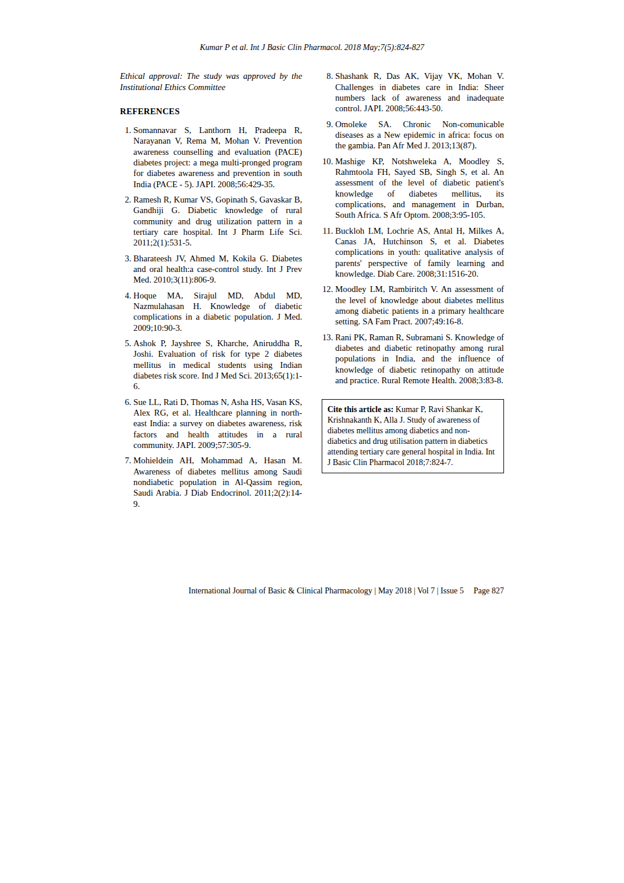Kumar P et al. Int J Basic Clin Pharmacol. 2018 May;7(5):824-827
Ethical approval: The study was approved by the Institutional Ethics Committee
REFERENCES
Somannavar S, Lanthorn H, Pradeepa R, Narayanan V, Rema M, Mohan V. Prevention awareness counselling and evaluation (PACE) diabetes project: a mega multi-pronged program for diabetes awareness and prevention in south India (PACE - 5). JAPI. 2008;56:429-35.
Ramesh R, Kumar VS, Gopinath S, Gavaskar B, Gandhiji G. Diabetic knowledge of rural community and drug utilization pattern in a tertiary care hospital. Int J Pharm Life Sci. 2011;2(1):531-5.
Bharateesh JV, Ahmed M, Kokila G. Diabetes and oral health:a case-control study. Int J Prev Med. 2010;3(11):806-9.
Hoque MA, Sirajul MD, Abdul MD, Nazmulahasan H. Knowledge of diabetic complications in a diabetic population. J Med. 2009;10:90-3.
Ashok P, Jayshree S, Kharche, Aniruddha R, Joshi. Evaluation of risk for type 2 diabetes mellitus in medical students using Indian diabetes risk score. Ind J Med Sci. 2013;65(1):1-6.
Sue LL, Rati D, Thomas N, Asha HS, Vasan KS, Alex RG, et al. Healthcare planning in north-east India: a survey on diabetes awareness, risk factors and health attitudes in a rural community. JAPI. 2009;57:305-9.
Mohieldein AH, Mohammad A, Hasan M. Awareness of diabetes mellitus among Saudi nondiabetic population in Al-Qassim region, Saudi Arabia. J Diab Endocrinol. 2011;2(2):14-9.
Shashank R, Das AK, Vijay VK, Mohan V. Challenges in diabetes care in India: Sheer numbers lack of awareness and inadequate control. JAPI. 2008;56:443-50.
Omoleke SA. Chronic Non-comunicable diseases as a New epidemic in africa: focus on the gambia. Pan Afr Med J. 2013;13(87).
Mashige KP, Notshweleka A, Moodley S, Rahmtoola FH, Sayed SB, Singh S, et al. An assessment of the level of diabetic patient's knowledge of diabetes mellitus, its complications, and management in Durban, South Africa. S Afr Optom. 2008;3:95-105.
Buckloh LM, Lochrie AS, Antal H, Milkes A, Canas JA, Hutchinson S, et al. Diabetes complications in youth: qualitative analysis of parents' perspective of family learning and knowledge. Diab Care. 2008;31:1516-20.
Moodley LM, Rambiritch V. An assessment of the level of knowledge about diabetes mellitus among diabetic patients in a primary healthcare setting. SA Fam Pract. 2007;49:16-8.
Rani PK, Raman R, Subramani S. Knowledge of diabetes and diabetic retinopathy among rural populations in India, and the influence of knowledge of diabetic retinopathy on attitude and practice. Rural Remote Health. 2008;3:83-8.
Cite this article as: Kumar P, Ravi Shankar K, Krishnakanth K, Alla J. Study of awareness of diabetes mellitus among diabetics and non-diabetics and drug utilisation pattern in diabetics attending tertiary care general hospital in India. Int J Basic Clin Pharmacol 2018;7:824-7.
International Journal of Basic & Clinical Pharmacology | May 2018 | Vol 7 | Issue 5Page 827